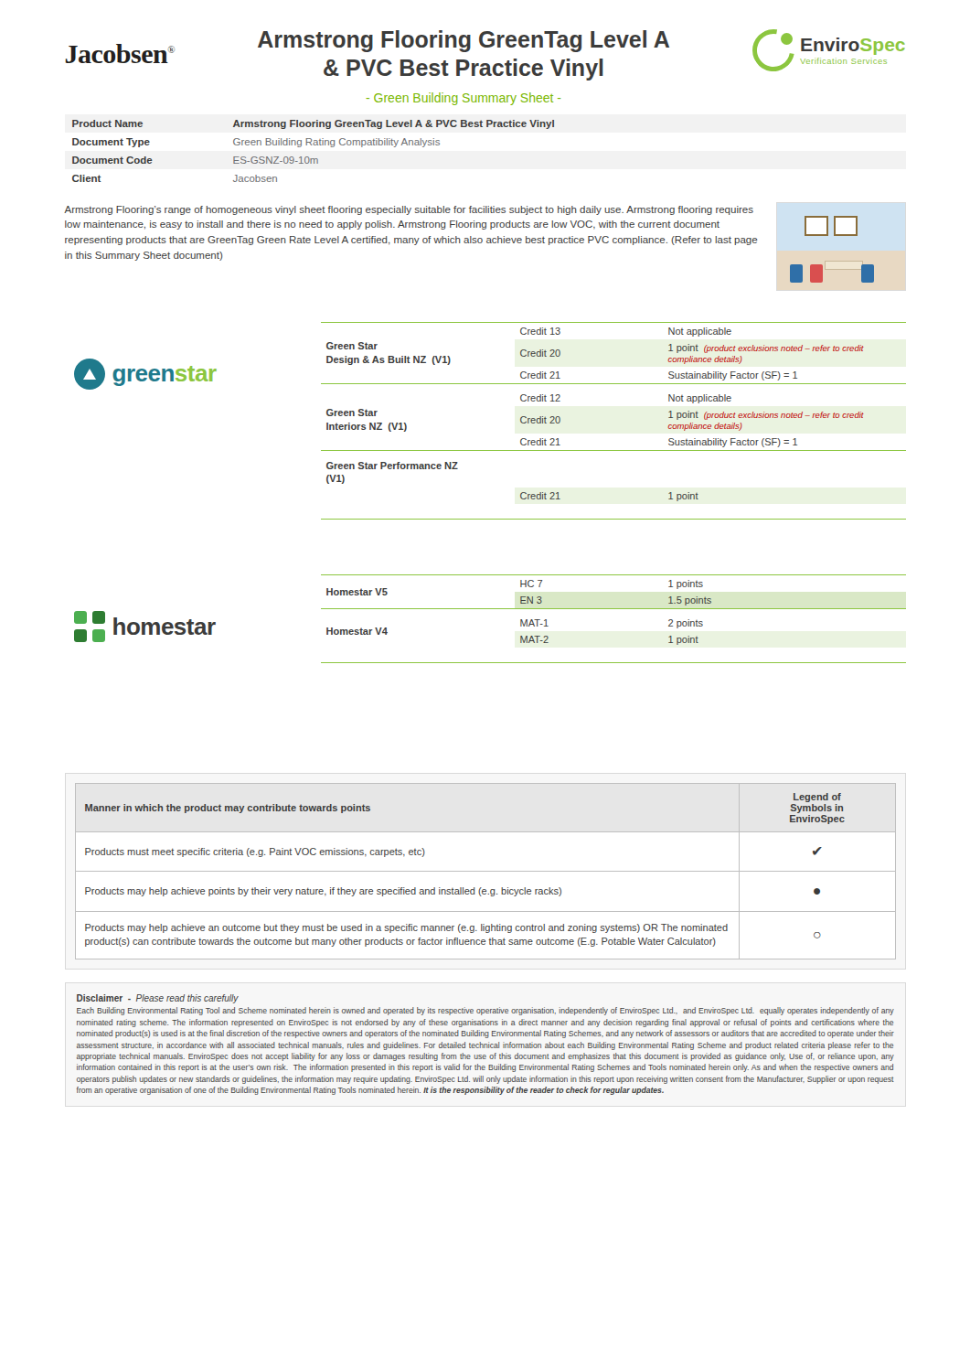Jacobsen®
Armstrong Flooring GreenTag Level A
& PVC Best Practice Vinyl
- Green Building Summary Sheet -
EnviroSpec
Verification Services
| Product Name | Armstrong Flooring GreenTag Level A & PVC Best Practice Vinyl |
| Document Type | Green Building Rating Compatibility Analysis |
| Document Code | ES-GSNZ-09-10m |
| Client | Jacobsen |
Armstrong Flooring’s range of homogeneous vinyl sheet flooring especially suitable for facilities subject to high daily use. Armstrong flooring requires low maintenance, is easy to install and there is no need to apply polish. Armstrong Flooring products are low VOC, with the current document representing products that are GreenTag Green Rate Level A certified, many of which also achieve best practice PVC compliance. (Refer to last page in this Summary Sheet document)
greenstar
| Green Star Design & As Built NZ (V1) | Credit 13 | Not applicable |
| Credit 20 | 1 point (product exclusions noted – refer to credit compliance details) |
| Credit 21 | Sustainability Factor (SF) = 1 |
| Green Star Interiors NZ (V1) | Credit 12 | Not applicable |
| Credit 20 | 1 point (product exclusions noted – refer to credit compliance details) |
| Credit 21 | Sustainability Factor (SF) = 1 |
| Green Star Performance NZ (V1) | | |
| | Credit 21 | 1 point |
homestar
| Homestar V5 | HC 7 | 1 points |
| EN 3 | 1.5 points |
| Homestar V4 | MAT-1 | 2 points |
| MAT-2 | 1 point |
| Manner in which the product may contribute towards points | Legend of Symbols in EnviroSpec |
| --- | --- |
| Products must meet specific criteria (e.g. Paint VOC emissions, carpets, etc) | ✔ |
| Products may help achieve points by their very nature, if they are specified and installed (e.g. bicycle racks) | ● |
| Products may help achieve an outcome but they must be used in a specific manner (e.g. lighting control and zoning systems) OR The nominated product(s) can contribute towards the outcome but many other products or factor influence that same outcome (E.g. Potable Water Calculator) | ○ |
Disclaimer - Please read this carefully
Each Building Environmental Rating Tool and Scheme nominated herein is owned and operated by its respective operative organisation, independently of EnviroSpec Ltd., and EnviroSpec Ltd. equally operates independently of any nominated rating scheme. The information represented on EnviroSpec is not endorsed by any of these organisations in a direct manner and any decision regarding final approval or refusal of points and certifications where the nominated product(s) is used is at the final discretion of the respective owners and operators of the nominated Building Environmental Rating Schemes, and any network of assessors or auditors that are accredited to operate under their assessment structure, in accordance with all associated technical manuals, rules and guidelines. For detailed technical information about each Building Environmental Rating Scheme and product related criteria please refer to the appropriate technical manuals. EnviroSpec does not accept liability for any loss or damages resulting from the use of this document and emphasizes that this document is provided as guidance only, Use of, or reliance upon, any information contained in this report is at the user’s own risk. The information presented in this report is valid for the Building Environmental Rating Schemes and Tools nominated herein only. As and when the respective owners and operators publish updates or new standards or guidelines, the information may require updating. EnviroSpec Ltd. will only update information in this report upon receiving written consent from the Manufacturer, Supplier or upon request from an operative organisation of one of the Building Environmental Rating Tools nominated herein. It is the responsibility of the reader to check for regular updates.